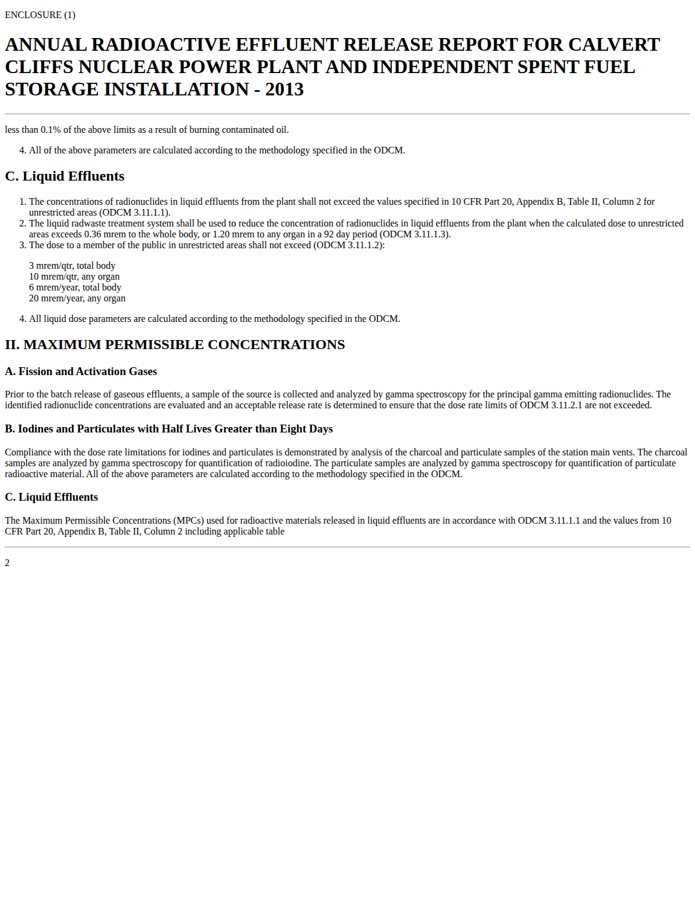ENCLOSURE (1)
ANNUAL RADIOACTIVE EFFLUENT RELEASE REPORT FOR CALVERT CLIFFS NUCLEAR POWER PLANT AND INDEPENDENT SPENT FUEL STORAGE INSTALLATION - 2013
less than 0.1% of the above limits as a result of burning contaminated oil.
All of the above parameters are calculated according to the methodology specified in the ODCM.
C. Liquid Effluents
The concentrations of radionuclides in liquid effluents from the plant shall not exceed the values specified in 10 CFR Part 20, Appendix B, Table II, Column 2 for unrestricted areas (ODCM 3.11.1.1).
The liquid radwaste treatment system shall be used to reduce the concentration of radionuclides in liquid effluents from the plant when the calculated dose to unrestricted areas exceeds 0.36 mrem to the whole body, or 1.20 mrem to any organ in a 92 day period (ODCM 3.11.1.3).
The dose to a member of the public in unrestricted areas shall not exceed (ODCM 3.11.1.2):
3 mrem/qtr, total body
10 mrem/qtr, any organ
6 mrem/year, total body
20 mrem/year, any organ
All liquid dose parameters are calculated according to the methodology specified in the ODCM.
II. MAXIMUM PERMISSIBLE CONCENTRATIONS
A. Fission and Activation Gases
Prior to the batch release of gaseous effluents, a sample of the source is collected and analyzed by gamma spectroscopy for the principal gamma emitting radionuclides. The identified radionuclide concentrations are evaluated and an acceptable release rate is determined to ensure that the dose rate limits of ODCM 3.11.2.1 are not exceeded.
B. Iodines and Particulates with Half Lives Greater than Eight Days
Compliance with the dose rate limitations for iodines and particulates is demonstrated by analysis of the charcoal and particulate samples of the station main vents. The charcoal samples are analyzed by gamma spectroscopy for quantification of radioiodine. The particulate samples are analyzed by gamma spectroscopy for quantification of particulate radioactive material. All of the above parameters are calculated according to the methodology specified in the ODCM.
C. Liquid Effluents
The Maximum Permissible Concentrations (MPCs) used for radioactive materials released in liquid effluents are in accordance with ODCM 3.11.1.1 and the values from 10 CFR Part 20, Appendix B, Table II, Column 2 including applicable table
2